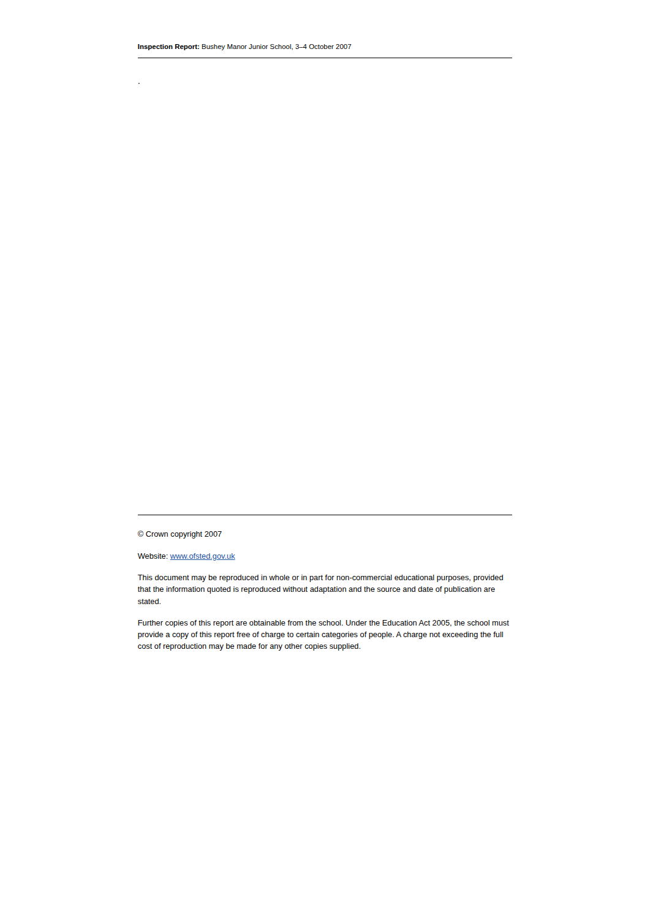Inspection Report: Bushey Manor Junior School, 3–4 October 2007
.
© Crown copyright 2007
Website: www.ofsted.gov.uk
This document may be reproduced in whole or in part for non-commercial educational purposes, provided that the information quoted is reproduced without adaptation and the source and date of publication are stated.
Further copies of this report are obtainable from the school. Under the Education Act 2005, the school must provide a copy of this report free of charge to certain categories of people. A charge not exceeding the full cost of reproduction may be made for any other copies supplied.